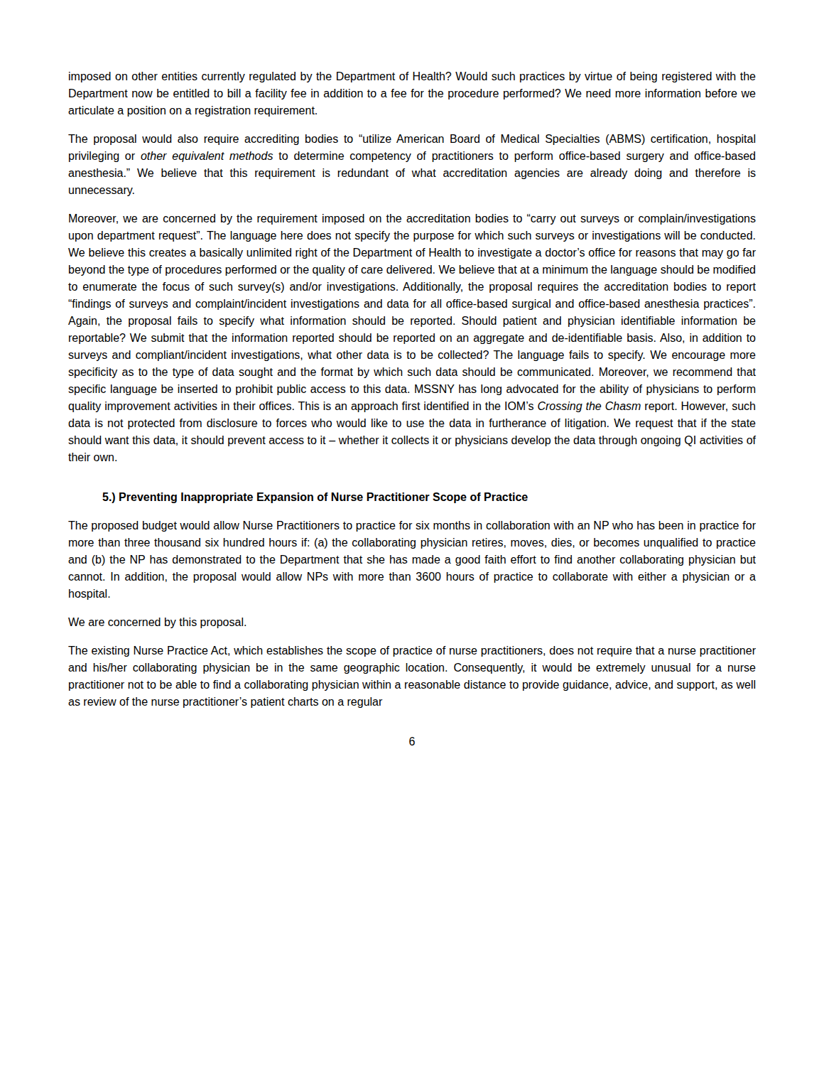imposed on other entities currently regulated by the Department of Health? Would such practices by virtue of being registered with the Department now be entitled to bill a facility fee in addition to a fee for the procedure performed? We need more information before we articulate a position on a registration requirement.
The proposal would also require accrediting bodies to “utilize American Board of Medical Specialties (ABMS) certification, hospital privileging or other equivalent methods to determine competency of practitioners to perform office-based surgery and office-based anesthesia.” We believe that this requirement is redundant of what accreditation agencies are already doing and therefore is unnecessary.
Moreover, we are concerned by the requirement imposed on the accreditation bodies to “carry out surveys or complain/investigations upon department request”. The language here does not specify the purpose for which such surveys or investigations will be conducted. We believe this creates a basically unlimited right of the Department of Health to investigate a doctor’s office for reasons that may go far beyond the type of procedures performed or the quality of care delivered. We believe that at a minimum the language should be modified to enumerate the focus of such survey(s) and/or investigations. Additionally, the proposal requires the accreditation bodies to report “findings of surveys and complaint/incident investigations and data for all office-based surgical and office-based anesthesia practices”. Again, the proposal fails to specify what information should be reported. Should patient and physician identifiable information be reportable? We submit that the information reported should be reported on an aggregate and de-identifiable basis. Also, in addition to surveys and compliant/incident investigations, what other data is to be collected? The language fails to specify. We encourage more specificity as to the type of data sought and the format by which such data should be communicated. Moreover, we recommend that specific language be inserted to prohibit public access to this data. MSSNY has long advocated for the ability of physicians to perform quality improvement activities in their offices. This is an approach first identified in the IOM’s Crossing the Chasm report. However, such data is not protected from disclosure to forces who would like to use the data in furtherance of litigation. We request that if the state should want this data, it should prevent access to it – whether it collects it or physicians develop the data through ongoing QI activities of their own.
5.) Preventing Inappropriate Expansion of Nurse Practitioner Scope of Practice
The proposed budget would allow Nurse Practitioners to practice for six months in collaboration with an NP who has been in practice for more than three thousand six hundred hours if: (a) the collaborating physician retires, moves, dies, or becomes unqualified to practice and (b) the NP has demonstrated to the Department that she has made a good faith effort to find another collaborating physician but cannot. In addition, the proposal would allow NPs with more than 3600 hours of practice to collaborate with either a physician or a hospital.
We are concerned by this proposal.
The existing Nurse Practice Act, which establishes the scope of practice of nurse practitioners, does not require that a nurse practitioner and his/her collaborating physician be in the same geographic location. Consequently, it would be extremely unusual for a nurse practitioner not to be able to find a collaborating physician within a reasonable distance to provide guidance, advice, and support, as well as review of the nurse practitioner’s patient charts on a regular
6